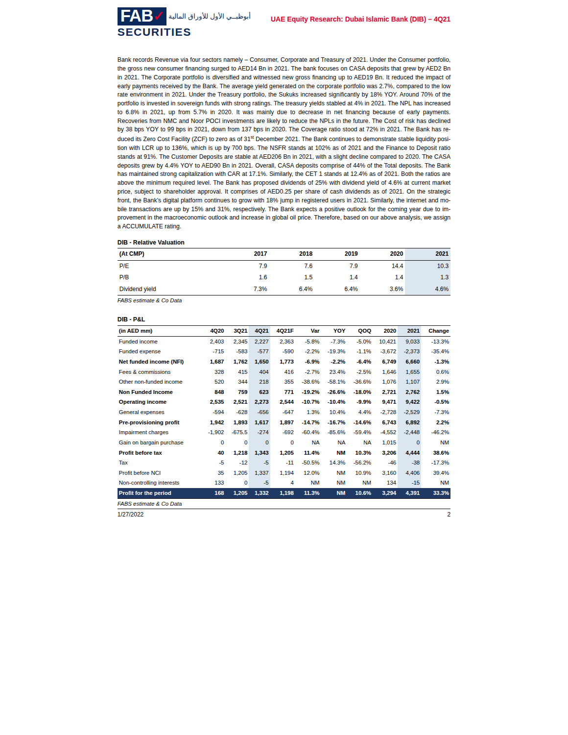FAB✓
أبوظبــي الأول للأوراق المالية
SECURITIES
UAE Equity Research: Dubai Islamic Bank (DIB) – 4Q21
Bank records Revenue via four sectors namely – Consumer, Corporate and Treasury of 2021. Under the Consumer portfolio, the gross new consumer financing surged to AED14 Bn in 2021. The bank focuses on CASA deposits that grew by AED2 Bn in 2021. The Corporate portfolio is diversified and witnessed new gross financing up to AED19 Bn. It reduced the impact of early payments received by the Bank. The average yield generated on the corporate portfolio was 2.7%, compared to the low rate environment in 2021. Under the Treasury portfolio, the Sukuks increased significantly by 18% YOY. Around 70% of the portfolio is invested in sovereign funds with strong ratings. The treasury yields stabled at 4% in 2021. The NPL has increased to 6.8% in 2021, up from 5.7% in 2020. It was mainly due to decrease in net financing because of early payments. Recoveries from NMC and Noor POCI investments are likely to reduce the NPLs in the future. The Cost of risk has declined by 38 bps YOY to 99 bps in 2021, down from 137 bps in 2020. The Coverage ratio stood at 72% in 2021. The Bank has reduced its Zero Cost Facility (ZCF) to zero as of 31st December 2021. The Bank continues to demonstrate stable liquidity position with LCR up to 136%, which is up by 700 bps. The NSFR stands at 102% as of 2021 and the Finance to Deposit ratio stands at 91%. The Customer Deposits are stable at AED206 Bn in 2021, with a slight decline compared to 2020. The CASA deposits grew by 4.4% YOY to AED90 Bn in 2021. Overall, CASA deposits comprise of 44% of the Total deposits. The Bank has maintained strong capitalization with CAR at 17.1%. Similarly, the CET 1 stands at 12.4% as of 2021. Both the ratios are above the minimum required level. The Bank has proposed dividends of 25% with dividend yield of 4.6% at current market price, subject to shareholder approval. It comprises of AED0.25 per share of cash dividends as of 2021. On the strategic front, the Bank’s digital platform continues to grow with 18% jump in registered users in 2021. Similarly, the internet and mobile transactions are up by 15% and 31%, respectively. The Bank expects a positive outlook for the coming year due to improvement in the macroeconomic outlook and increase in global oil price. Therefore, based on our above analysis, we assign a ACCUMULATE rating.
DIB - Relative Valuation
| (At CMP) | 2017 | 2018 | 2019 | 2020 | 2021 |
| --- | --- | --- | --- | --- | --- |
| P/E | 7.9 | 7.6 | 7.9 | 14.4 | 10.3 |
| P/B | 1.6 | 1.5 | 1.4 | 1.4 | 1.3 |
| Dividend yield | 7.3% | 6.4% | 6.4% | 3.6% | 4.6% |
FABS estimate & Co Data
DIB - P&L
| (in AED mm) | 4Q20 | 3Q21 | 4Q21 | 4Q21F | Var | YOY | QOQ | 2020 | 2021 | Change |
| --- | --- | --- | --- | --- | --- | --- | --- | --- | --- | --- |
| Funded income | 2,403 | 2,345 | 2,227 | 2,363 | -5.8% | -7.3% | -5.0% | 10,421 | 9,033 | -13.3% |
| Funded expense | -715 | -583 | -577 | -590 | -2.2% | -19.3% | -1.1% | -3,672 | -2,373 | -35.4% |
| Net funded income (NFI) | 1,687 | 1,762 | 1,650 | 1,773 | -6.9% | -2.2% | -6.4% | 6,749 | 6,660 | -1.3% |
| Fees & commissions | 328 | 415 | 404 | 416 | -2.7% | 23.4% | -2.5% | 1,646 | 1,655 | 0.6% |
| Other non-funded income | 520 | 344 | 218 | 355 | -38.6% | -58.1% | -36.6% | 1,076 | 1,107 | 2.9% |
| Non Funded Income | 848 | 759 | 623 | 771 | -19.2% | -26.6% | -18.0% | 2,721 | 2,762 | 1.5% |
| Operating income | 2,535 | 2,521 | 2,273 | 2,544 | -10.7% | -10.4% | -9.9% | 9,471 | 9,422 | -0.5% |
| General expenses | -594 | -628 | -656 | -647 | 1.3% | 10.4% | 4.4% | -2,728 | -2,529 | -7.3% |
| Pre-provisioning profit | 1,942 | 1,893 | 1,617 | 1,897 | -14.7% | -16.7% | -14.6% | 6,743 | 6,892 | 2.2% |
| Impairment charges | -1,902 | -675.5 | -274 | -692 | -60.4% | -85.6% | -59.4% | -4,552 | -2,448 | -46.2% |
| Gain on bargain purchase | 0 | 0 | 0 | 0 | NA | NA | NA | 1,015 | 0 | NM |
| Profit before tax | 40 | 1,218 | 1,343 | 1,205 | 11.4% | NM | 10.3% | 3,206 | 4,444 | 38.6% |
| Tax | -5 | -12 | -5 | -11 | -50.5% | 14.3% | -56.2% | -46 | -38 | -17.3% |
| Profit before NCI | 35 | 1,205 | 1,337 | 1,194 | 12.0% | NM | 10.9% | 3,160 | 4,406 | 39.4% |
| Non-controlling interests | 133 | 0 | -5 | 4 | NM | NM | NM | 134 | -15 | NM |
| Profit for the period | 168 | 1,205 | 1,332 | 1,198 | 11.3% | NM | 10.6% | 3,294 | 4,391 | 33.3% |
FABS estimate & Co Data
1/27/2022
2